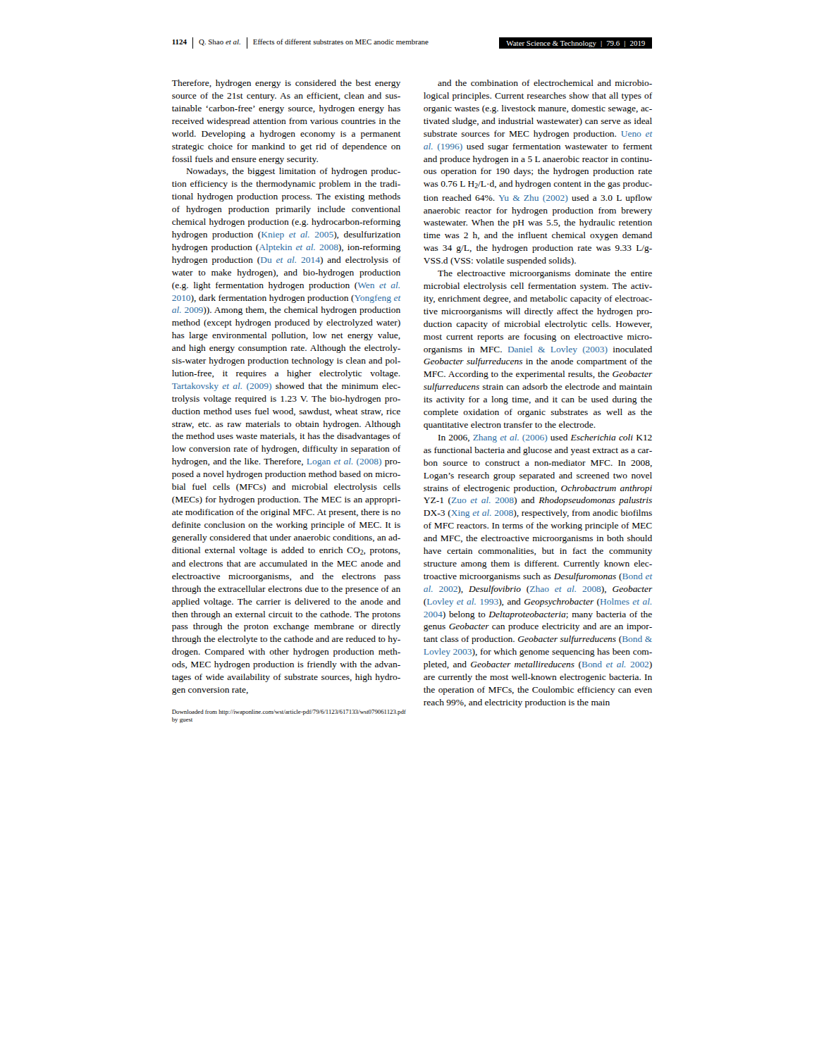1124
Q. Shao et al.
Effects of different substrates on MEC anodic membrane
Water Science & Technology|79.6|2019
Therefore, hydrogen energy is considered the best energy source of the 21st century. As an efficient, clean and sustainable ‘carbon-free’ energy source, hydrogen energy has received widespread attention from various countries in the world. Developing a hydrogen economy is a permanent strategic choice for mankind to get rid of dependence on fossil fuels and ensure energy security.
Nowadays, the biggest limitation of hydrogen production efficiency is the thermodynamic problem in the traditional hydrogen production process. The existing methods of hydrogen production primarily include conventional chemical hydrogen production (e.g. hydrocarbon-reforming hydrogen production (Kniep et al. 2005), desulfurization hydrogen production (Alptekin et al. 2008), ion-reforming hydrogen production (Du et al. 2014) and electrolysis of water to make hydrogen), and bio-hydrogen production (e.g. light fermentation hydrogen production (Wen et al. 2010), dark fermentation hydrogen production (Yongfeng et al. 2009)). Among them, the chemical hydrogen production method (except hydrogen produced by electrolyzed water) has large environmental pollution, low net energy value, and high energy consumption rate. Although the electrolysis-water hydrogen production technology is clean and pollution-free, it requires a higher electrolytic voltage. Tartakovsky et al. (2009) showed that the minimum electrolysis voltage required is 1.23 V. The bio-hydrogen production method uses fuel wood, sawdust, wheat straw, rice straw, etc. as raw materials to obtain hydrogen. Although the method uses waste materials, it has the disadvantages of low conversion rate of hydrogen, difficulty in separation of hydrogen, and the like. Therefore, Logan et al. (2008) proposed a novel hydrogen production method based on microbial fuel cells (MFCs) and microbial electrolysis cells (MECs) for hydrogen production. The MEC is an appropriate modification of the original MFC. At present, there is no definite conclusion on the working principle of MEC. It is generally considered that under anaerobic conditions, an additional external voltage is added to enrich CO2, protons, and electrons that are accumulated in the MEC anode and electroactive microorganisms, and the electrons pass through the extracellular electrons due to the presence of an applied voltage. The carrier is delivered to the anode and then through an external circuit to the cathode. The protons pass through the proton exchange membrane or directly through the electrolyte to the cathode and are reduced to hydrogen. Compared with other hydrogen production methods, MEC hydrogen production is friendly with the advantages of wide availability of substrate sources, high hydrogen conversion rate,
and the combination of electrochemical and microbiological principles. Current researches show that all types of organic wastes (e.g. livestock manure, domestic sewage, activated sludge, and industrial wastewater) can serve as ideal substrate sources for MEC hydrogen production. Ueno et al. (1996) used sugar fermentation wastewater to ferment and produce hydrogen in a 5 L anaerobic reactor in continuous operation for 190 days; the hydrogen production rate was 0.76 L H2/L·d, and hydrogen content in the gas production reached 64%. Yu & Zhu (2002) used a 3.0 L upflow anaerobic reactor for hydrogen production from brewery wastewater. When the pH was 5.5, the hydraulic retention time was 2 h, and the influent chemical oxygen demand was 34 g/L, the hydrogen production rate was 9.33 L/g-VSS.d (VSS: volatile suspended solids).
The electroactive microorganisms dominate the entire microbial electrolysis cell fermentation system. The activity, enrichment degree, and metabolic capacity of electroactive microorganisms will directly affect the hydrogen production capacity of microbial electrolytic cells. However, most current reports are focusing on electroactive microorganisms in MFC. Daniel & Lovley (2003) inoculated Geobacter sulfurreducens in the anode compartment of the MFC. According to the experimental results, the Geobacter sulfurreducens strain can adsorb the electrode and maintain its activity for a long time, and it can be used during the complete oxidation of organic substrates as well as the quantitative electron transfer to the electrode.
In 2006, Zhang et al. (2006) used Escherichia coli K12 as functional bacteria and glucose and yeast extract as a carbon source to construct a non-mediator MFC. In 2008, Logan’s research group separated and screened two novel strains of electrogenic production, Ochrobactrum anthropi YZ-1 (Zuo et al. 2008) and Rhodopseudomonas palustris DX-3 (Xing et al. 2008), respectively, from anodic biofilms of MFC reactors. In terms of the working principle of MEC and MFC, the electroactive microorganisms in both should have certain commonalities, but in fact the community structure among them is different. Currently known electroactive microorganisms such as Desulfuromonas (Bond et al. 2002), Desulfovibrio (Zhao et al. 2008), Geobacter (Lovley et al. 1993), and Geopsychrobacter (Holmes et al. 2004) belong to Deltaproteobacteria; many bacteria of the genus Geobacter can produce electricity and are an important class of production. Geobacter sulfurreducens (Bond & Lovley 2003), for which genome sequencing has been completed, and Geobacter metallireducens (Bond et al. 2002) are currently the most well-known electrogenic bacteria. In the operation of MFCs, the Coulombic efficiency can even reach 99%, and electricity production is the main
Downloaded from http://iwaponline.com/wst/article-pdf/79/6/1123/617133/wst079061123.pdf
by guest